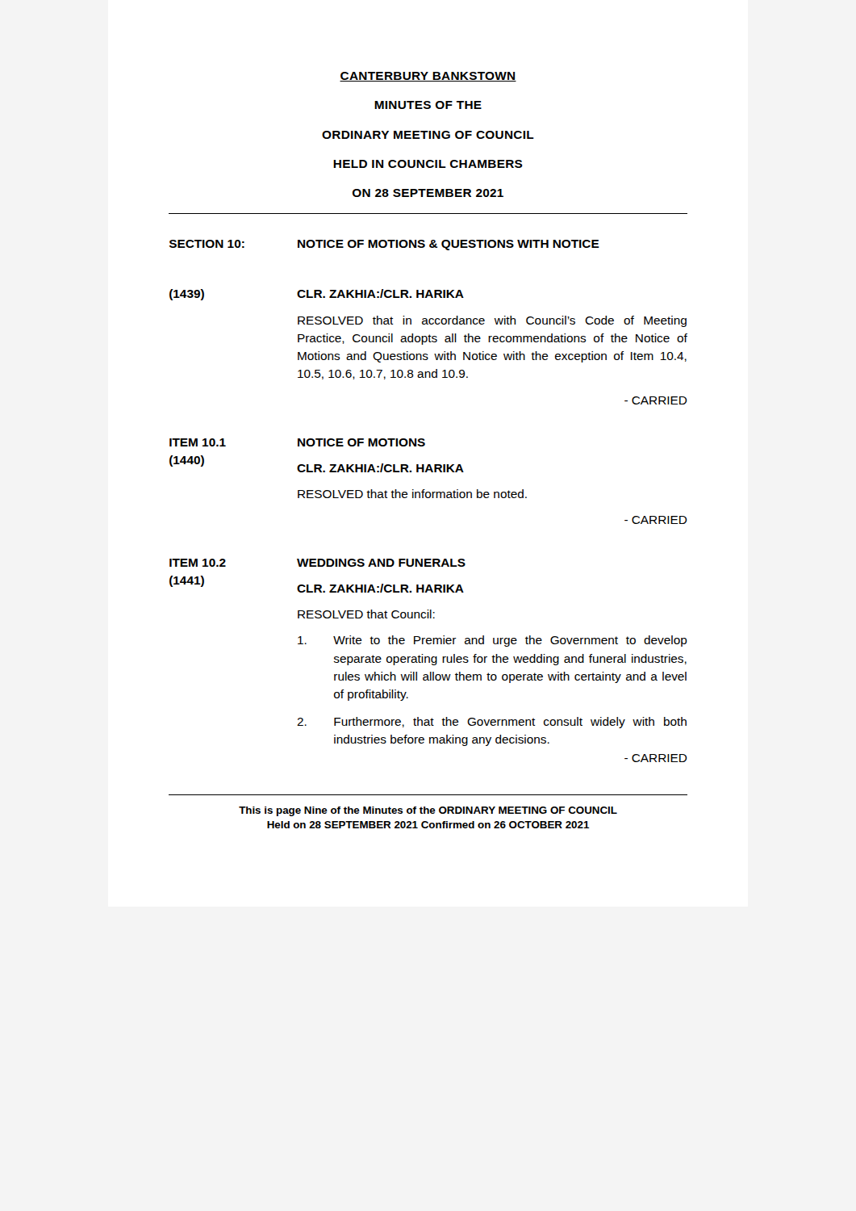CANTERBURY BANKSTOWN
MINUTES OF THE
ORDINARY MEETING OF COUNCIL
HELD IN COUNCIL CHAMBERS
ON 28 SEPTEMBER 2021
SECTION 10:
NOTICE OF MOTIONS & QUESTIONS WITH NOTICE
(1439)
CLR. ZAKHIA:/CLR. HARIKA
RESOLVED that in accordance with Council’s Code of Meeting Practice, Council adopts all the recommendations of the Notice of Motions and Questions with Notice with the exception of Item 10.4, 10.5, 10.6, 10.7, 10.8 and 10.9.
- CARRIED
ITEM 10.1
(1440)
NOTICE OF MOTIONS
CLR. ZAKHIA:/CLR. HARIKA
RESOLVED that the information be noted.
- CARRIED
ITEM 10.2
(1441)
WEDDINGS AND FUNERALS
CLR. ZAKHIA:/CLR. HARIKA
RESOLVED that Council:
1. Write to the Premier and urge the Government to develop separate operating rules for the wedding and funeral industries, rules which will allow them to operate with certainty and a level of profitability.
2. Furthermore, that the Government consult widely with both industries before making any decisions.
- CARRIED
This is page Nine of the Minutes of the ORDINARY MEETING OF COUNCIL
Held on 28 SEPTEMBER 2021 Confirmed on 26 OCTOBER 2021